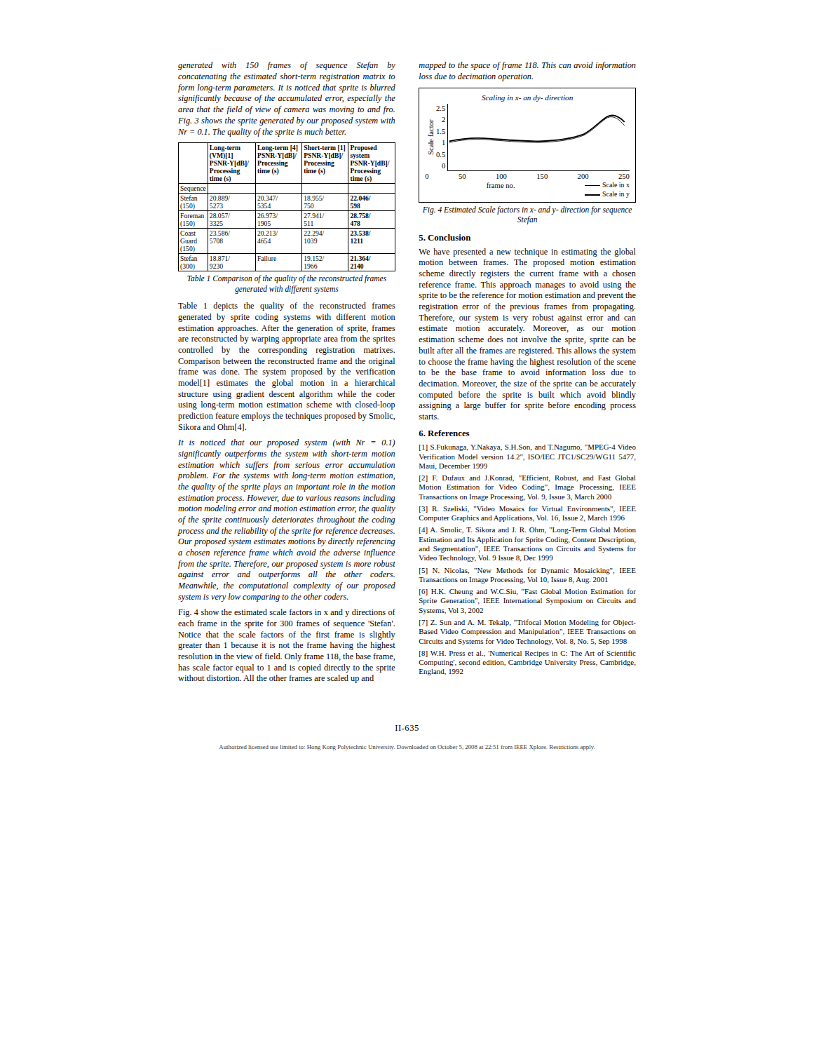generated with 150 frames of sequence Stefan by concatenating the estimated short-term registration matrix to form long-term parameters. It is noticed that sprite is blurred significantly because of the accumulated error, especially the area that the field of view of camera was moving to and fro. Fig. 3 shows the sprite generated by our proposed system with Nr = 0.1. The quality of the sprite is much better.
| | Long-term (VM)[1] PSNR-Y[dB]/ Processing time (s) | Long-term [4] PSNR-Y[dB]/ Processing time (s) | Short-term [1] PSNR-Y[dB]/ Processing time (s) | Proposed system PSNR-Y[dB]/ Processing time (s) |
| --- | --- | --- | --- | --- |
| Sequence | | | | |
| Stefan (150) | 20.889/ 5273 | 20.347/ 5354 | 18.955/ 750 | 22.046/ 598 |
| Foreman (150) | 28.057/ 3325 | 26.973/ 1905 | 27.941/ 511 | 28.758/ 478 |
| Coast Guard (150) | 23.586/ 5708 | 20.213/ 4654 | 22.294/ 1039 | 23.538/ 1211 |
| Stefan (300) | 18.871/ 9230 | Failure | 19.152/ 1966 | 21.364/ 2140 |
Table 1 Comparison of the quality of the reconstructed frames generated with different systems
Table 1 depicts the quality of the reconstructed frames generated by sprite coding systems with different motion estimation approaches. After the generation of sprite, frames are reconstructed by warping appropriate area from the sprites controlled by the corresponding registration matrixes. Comparison between the reconstructed frame and the original frame was done. The system proposed by the verification model[1] estimates the global motion in a hierarchical structure using gradient descent algorithm while the coder using long-term motion estimation scheme with closed-loop prediction feature employs the techniques proposed by Smolic, Sikora and Ohm[4].
It is noticed that our proposed system (with Nr = 0.1) significantly outperforms the system with short-term motion estimation which suffers from serious error accumulation problem. For the systems with long-term motion estimation, the quality of the sprite plays an important role in the motion estimation process. However, due to various reasons including motion modeling error and motion estimation error, the quality of the sprite continuously deteriorates throughout the coding process and the reliability of the sprite for reference decreases. Our proposed system estimates motions by directly referencing a chosen reference frame which avoid the adverse influence from the sprite. Therefore, our proposed system is more robust against error and outperforms all the other coders. Meanwhile, the computational complexity of our proposed system is very low comparing to the other coders.
Fig. 4 show the estimated scale factors in x and y directions of each frame in the sprite for 300 frames of sequence 'Stefan'. Notice that the scale factors of the first frame is slightly greater than 1 because it is not the frame having the highest resolution in the view of field. Only frame 118, the base frame, has scale factor equal to 1 and is copied directly to the sprite without distortion. All the other frames are scaled up and
mapped to the space of frame 118. This can avoid information loss due to decimation operation.
Scaling in x- an dy- direction
Scale factor
2.5 2 1.5 1 0.5 0
0 50 100 150 200 250
frame no.
Scale in x
Scale in y
Fig. 4 Estimated Scale factors in x- and y- direction for sequence Stefan
5. Conclusion
We have presented a new technique in estimating the global motion between frames. The proposed motion estimation scheme directly registers the current frame with a chosen reference frame. This approach manages to avoid using the sprite to be the reference for motion estimation and prevent the registration error of the previous frames from propagating. Therefore, our system is very robust against error and can estimate motion accurately. Moreover, as our motion estimation scheme does not involve the sprite, sprite can be built after all the frames are registered. This allows the system to choose the frame having the highest resolution of the scene to be the base frame to avoid information loss due to decimation. Moreover, the size of the sprite can be accurately computed before the sprite is built which avoid blindly assigning a large buffer for sprite before encoding process starts.
6. References
[1] S.Fukunaga, Y.Nakaya, S.H.Son, and T.Nagumo, "MPEG-4 Video Verification Model version 14.2", ISO/IEC JTC1/SC29/WG11 5477, Maui, December 1999
[2] F. Dufaux and J.Konrad, "Efficient, Robust, and Fast Global Motion Estimation for Video Coding", Image Processing, IEEE Transactions on Image Processing, Vol. 9, Issue 3, March 2000
[3] R. Szeliski, "Video Mosaics for Virtual Environments", IEEE Computer Graphics and Applications, Vol. 16, Issue 2, March 1996
[4] A. Smolic, T. Sikora and J. R. Ohm, "Long-Term Global Motion Estimation and Its Application for Sprite Coding, Content Description, and Segmentation", IEEE Transactions on Circuits and Systems for Video Technology, Vol. 9 Issue 8, Dec 1999
[5] N. Nicolas, "New Methods for Dynamic Mosaicking", IEEE Transactions on Image Processing, Vol 10, Issue 8, Aug. 2001
[6] H.K. Cheung and W.C.Siu, "Fast Global Motion Estimation for Sprite Generation", IEEE International Symposium on Circuits and Systems, Vol 3, 2002
[7] Z. Sun and A. M. Tekalp, "Trifocal Motion Modeling for Object-Based Video Compression and Manipulation", IEEE Transactions on Circuits and Systems for Video Technology, Vol. 8, No. 5, Sep 1998
[8] W.H. Press et al., 'Numerical Recipes in C: The Art of Scientific Computing', second edition, Cambridge University Press, Cambridge, England, 1992
II-635
Authorized licensed use limited to: Hong Kong Polytechnic University. Downloaded on October 5, 2008 at 22:51 from IEEE Xplore. Restrictions apply.